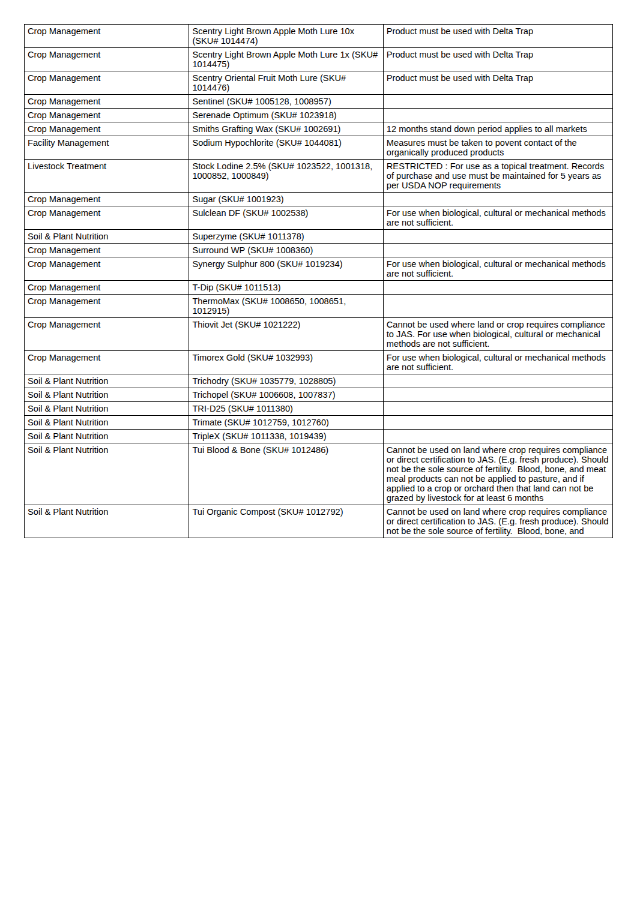| Crop Management | Scentry Light Brown Apple Moth Lure 10x (SKU# 1014474) | Product must be used with Delta Trap |
| Crop Management | Scentry Light Brown Apple Moth Lure 1x (SKU# 1014475) | Product must be used with Delta Trap |
| Crop Management | Scentry Oriental Fruit Moth Lure (SKU# 1014476) | Product must be used with Delta Trap |
| Crop Management | Sentinel (SKU# 1005128, 1008957) | |
| Crop Management | Serenade Optimum (SKU# 1023918) | |
| Crop Management | Smiths Grafting Wax (SKU# 1002691) | 12 months stand down period applies to all markets |
| Facility Management | Sodium Hypochlorite (SKU# 1044081) | Measures must be taken to povent contact of the organically produced products |
| Livestock Treatment | Stock Lodine 2.5% (SKU# 1023522, 1001318, 1000852, 1000849) | RESTRICTED : For use as a topical treatment. Records of purchase and use must be maintained for 5 years as per USDA NOP requirements |
| Crop Management | Sugar (SKU# 1001923) | |
| Crop Management | Sulclean DF (SKU# 1002538) | For use when biological, cultural or mechanical methods are not sufficient. |
| Soil & Plant Nutrition | Superzyme (SKU# 1011378) | |
| Crop Management | Surround WP (SKU# 1008360) | |
| Crop Management | Synergy Sulphur 800 (SKU# 1019234) | For use when biological, cultural or mechanical methods are not sufficient. |
| Crop Management | T-Dip (SKU# 1011513) | |
| Crop Management | ThermoMax (SKU# 1008650, 1008651, 1012915) | |
| Crop Management | Thiovit Jet (SKU# 1021222) | Cannot be used where land or crop requires compliance to JAS. For use when biological, cultural or mechanical methods are not sufficient. |
| Crop Management | Timorex Gold (SKU# 1032993) | For use when biological, cultural or mechanical methods are not sufficient. |
| Soil & Plant Nutrition | Trichodry (SKU# 1035779, 1028805) | |
| Soil & Plant Nutrition | Trichopel (SKU# 1006608, 1007837) | |
| Soil & Plant Nutrition | TRI-D25 (SKU# 1011380) | |
| Soil & Plant Nutrition | Trimate (SKU# 1012759, 1012760) | |
| Soil & Plant Nutrition | TripleX (SKU# 1011338, 1019439) | |
| Soil & Plant Nutrition | Tui Blood & Bone (SKU# 1012486) | Cannot be used on land where crop requires compliance or direct certification to JAS. (E.g. fresh produce). Should not be the sole source of fertility. Blood, bone, and meat meal products can not be applied to pasture, and if applied to a crop or orchard then that land can not be grazed by livestock for at least 6 months |
| Soil & Plant Nutrition | Tui Organic Compost (SKU# 1012792) | Cannot be used on land where crop requires compliance or direct certification to JAS. (E.g. fresh produce). Should not be the sole source of fertility. Blood, bone, and |